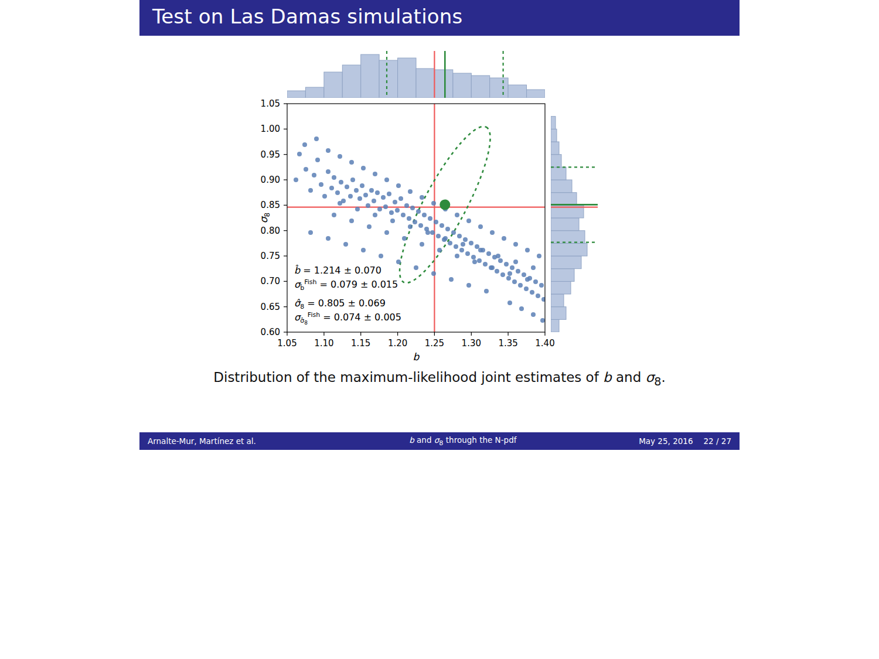Test on Las Damas simulations
Geometry: main axes box: x from 120 to 560, y from 110 to 500 b axis: 1.05 -> 1.40 maps to x 120 -> 560 sigma8 axis: 0.60 -> 1.05 maps to y 500 -> 110 1.05 1.00 0.95 0.90 0.85 0.80 0.75 0.70 0.65 0.60 1.05 1.10 1.15 1.20 1.25 1.30 1.35 1.40 b σ8 b̂ = 1.214 ± 0.070 σb̂Fish = 0.079 ± 0.015 σ̂8 = 0.805 ± 0.069 σσ̂8Fish = 0.074 ± 0.005
Distribution of the maximum-likelihood joint estimates of b and σ8.
Arnalte-Mur, Martínez et al.
b and σ8 through the N-pdf
May 25, 2016 22 / 27